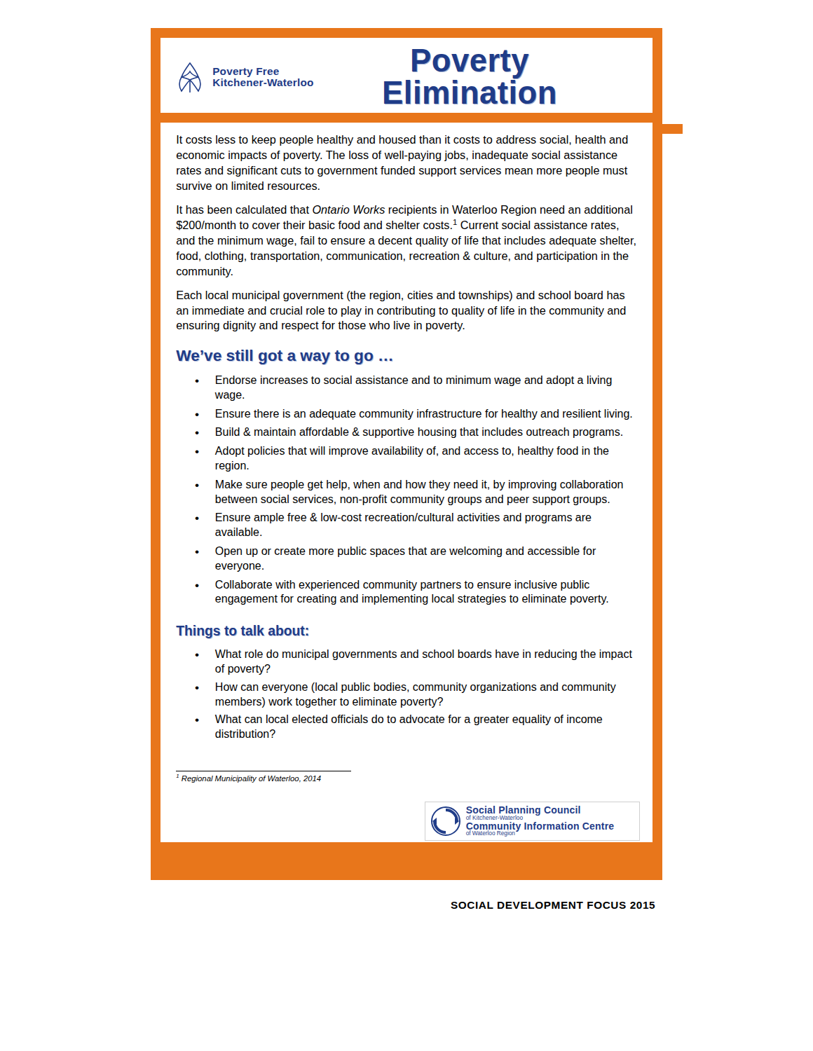Poverty Free Kitchener-Waterloo
Poverty Elimination
It costs less to keep people healthy and housed than it costs to address social, health and economic impacts of poverty. The loss of well-paying jobs, inadequate social assistance rates and significant cuts to government funded support services mean more people must survive on limited resources.
It has been calculated that Ontario Works recipients in Waterloo Region need an additional $200/month to cover their basic food and shelter costs.1 Current social assistance rates, and the minimum wage, fail to ensure a decent quality of life that includes adequate shelter, food, clothing, transportation, communication, recreation & culture, and participation in the community.
Each local municipal government (the region, cities and townships) and school board has an immediate and crucial role to play in contributing to quality of life in the community and ensuring dignity and respect for those who live in poverty.
We’ve still got a way to go …
Endorse increases to social assistance and to minimum wage and adopt a living wage.
Ensure there is an adequate community infrastructure for healthy and resilient living.
Build & maintain affordable & supportive housing that includes outreach programs.
Adopt policies that will improve availability of, and access to, healthy food in the region.
Make sure people get help, when and how they need it, by improving collaboration between social services, non-profit community groups and peer support groups.
Ensure ample free & low-cost recreation/cultural activities and programs are available.
Open up or create more public spaces that are welcoming and accessible for everyone.
Collaborate with experienced community partners to ensure inclusive public engagement for creating and implementing local strategies to eliminate poverty.
Things to talk about:
What role do municipal governments and school boards have in reducing the impact of poverty?
How can everyone (local public bodies, community organizations and community members) work together to eliminate poverty?
What can local elected officials do to advocate for a greater equality of income distribution?
1 Regional Municipality of Waterloo, 2014
Social Planning Council
of Kitchener-Waterloo
Community Information Centre
of Waterloo Region
SOCIAL DEVELOPMENT FOCUS 2015